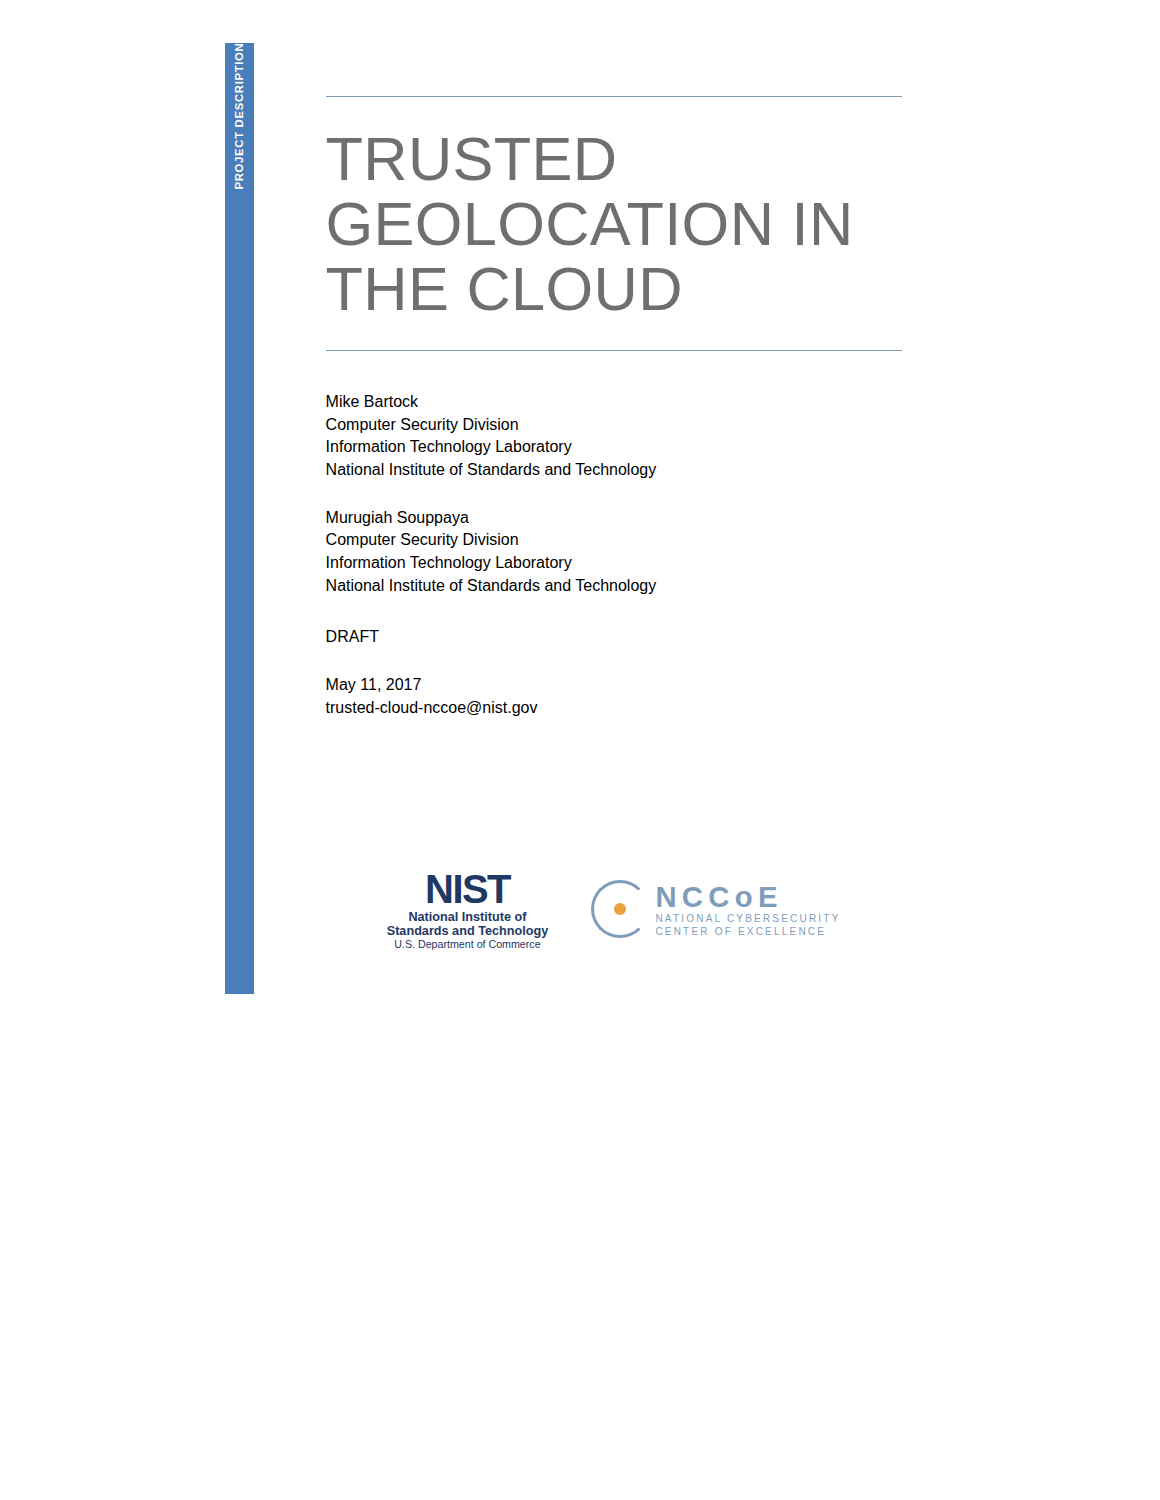PROJECT DESCRIPTION
TRUSTED GEOLOCATION IN THE CLOUD
Mike Bartock
Computer Security Division
Information Technology Laboratory
National Institute of Standards and Technology
Murugiah Souppaya
Computer Security Division
Information Technology Laboratory
National Institute of Standards and Technology
DRAFT
May 11, 2017
trusted-cloud-nccoe@nist.gov
NIST
National Institute of
Standards and Technology
U.S. Department of Commerce
NCCoE
NATIONAL CYBERSECURITY
CENTER OF EXCELLENCE